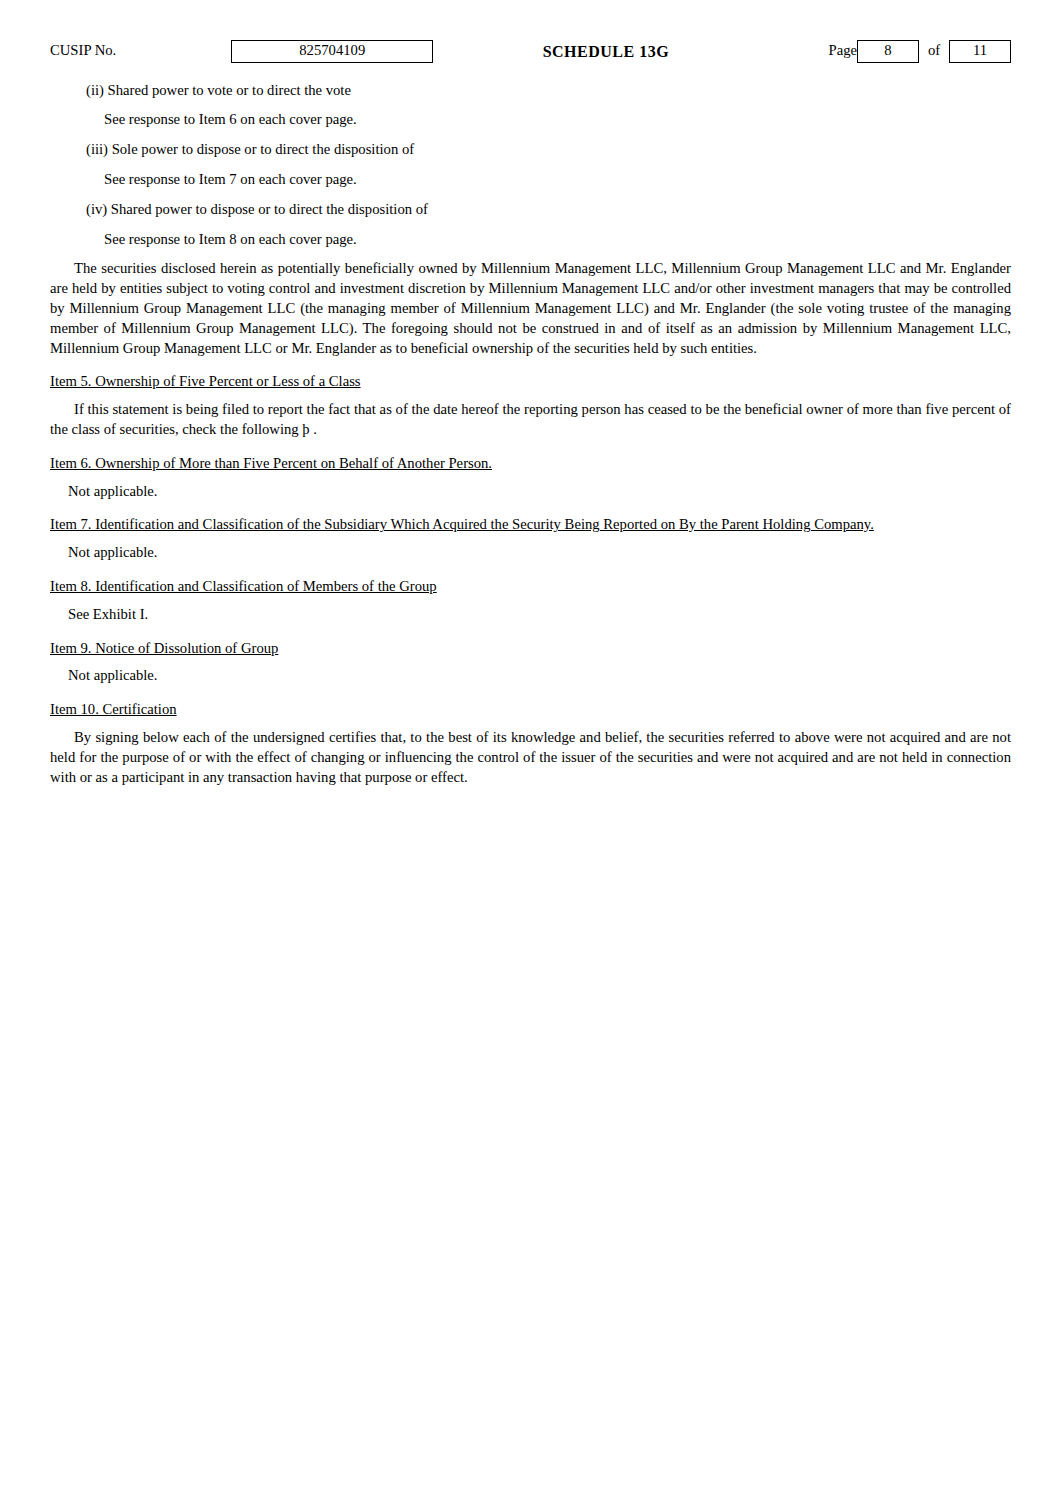| CUSIP No. | 825704109 | SCHEDULE 13G | Page | 8 | of | 11 |
(ii) Shared power to vote or to direct the vote
See response to Item 6 on each cover page.
(iii) Sole power to dispose or to direct the disposition of
See response to Item 7 on each cover page.
(iv) Shared power to dispose or to direct the disposition of
See response to Item 8 on each cover page.
The securities disclosed herein as potentially beneficially owned by Millennium Management LLC, Millennium Group Management LLC and Mr. Englander are held by entities subject to voting control and investment discretion by Millennium Management LLC and/or other investment managers that may be controlled by Millennium Group Management LLC (the managing member of Millennium Management LLC) and Mr. Englander (the sole voting trustee of the managing member of Millennium Group Management LLC). The foregoing should not be construed in and of itself as an admission by Millennium Management LLC, Millennium Group Management LLC or Mr. Englander as to beneficial ownership of the securities held by such entities.
Item 5. Ownership of Five Percent or Less of a Class
If this statement is being filed to report the fact that as of the date hereof the reporting person has ceased to be the beneficial owner of more than five percent of the class of securities, check the following þ .
Item 6. Ownership of More than Five Percent on Behalf of Another Person.
Not applicable.
Item 7. Identification and Classification of the Subsidiary Which Acquired the Security Being Reported on By the Parent Holding Company.
Not applicable.
Item 8. Identification and Classification of Members of the Group
See Exhibit I.
Item 9. Notice of Dissolution of Group
Not applicable.
Item 10. Certification
By signing below each of the undersigned certifies that, to the best of its knowledge and belief, the securities referred to above were not acquired and are not held for the purpose of or with the effect of changing or influencing the control of the issuer of the securities and were not acquired and are not held in connection with or as a participant in any transaction having that purpose or effect.